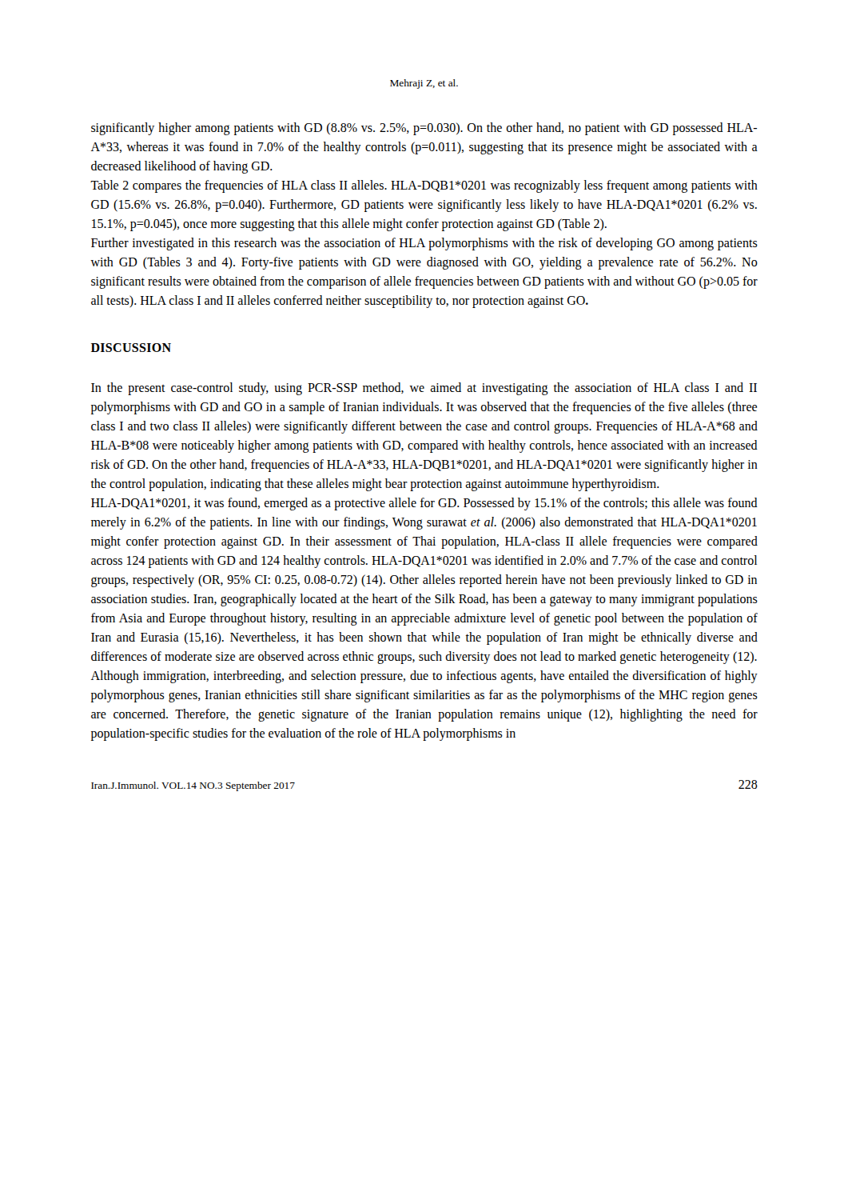Mehraji Z, et al.
significantly higher among patients with GD (8.8% vs. 2.5%, p=0.030). On the other hand, no patient with GD possessed HLA-A*33, whereas it was found in 7.0% of the healthy controls (p=0.011), suggesting that its presence might be associated with a decreased likelihood of having GD.
Table 2 compares the frequencies of HLA class II alleles. HLA-DQB1*0201 was recognizably less frequent among patients with GD (15.6% vs. 26.8%, p=0.040). Furthermore, GD patients were significantly less likely to have HLA-DQA1*0201 (6.2% vs. 15.1%, p=0.045), once more suggesting that this allele might confer protection against GD (Table 2).
Further investigated in this research was the association of HLA polymorphisms with the risk of developing GO among patients with GD (Tables 3 and 4). Forty-five patients with GD were diagnosed with GO, yielding a prevalence rate of 56.2%. No significant results were obtained from the comparison of allele frequencies between GD patients with and without GO (p>0.05 for all tests). HLA class I and II alleles conferred neither susceptibility to, nor protection against GO.
DISCUSSION
In the present case-control study, using PCR-SSP method, we aimed at investigating the association of HLA class I and II polymorphisms with GD and GO in a sample of Iranian individuals. It was observed that the frequencies of the five alleles (three class I and two class II alleles) were significantly different between the case and control groups. Frequencies of HLA-A*68 and HLA-B*08 were noticeably higher among patients with GD, compared with healthy controls, hence associated with an increased risk of GD. On the other hand, frequencies of HLA-A*33, HLA-DQB1*0201, and HLA-DQA1*0201 were significantly higher in the control population, indicating that these alleles might bear protection against autoimmune hyperthyroidism.
HLA-DQA1*0201, it was found, emerged as a protective allele for GD. Possessed by 15.1% of the controls; this allele was found merely in 6.2% of the patients. In line with our findings, Wong surawat et al. (2006) also demonstrated that HLA-DQA1*0201 might confer protection against GD. In their assessment of Thai population, HLA-class II allele frequencies were compared across 124 patients with GD and 124 healthy controls. HLA-DQA1*0201 was identified in 2.0% and 7.7% of the case and control groups, respectively (OR, 95% CI: 0.25, 0.08-0.72) (14). Other alleles reported herein have not been previously linked to GD in association studies. Iran, geographically located at the heart of the Silk Road, has been a gateway to many immigrant populations from Asia and Europe throughout history, resulting in an appreciable admixture level of genetic pool between the population of Iran and Eurasia (15,16). Nevertheless, it has been shown that while the population of Iran might be ethnically diverse and differences of moderate size are observed across ethnic groups, such diversity does not lead to marked genetic heterogeneity (12). Although immigration, interbreeding, and selection pressure, due to infectious agents, have entailed the diversification of highly polymorphous genes, Iranian ethnicities still share significant similarities as far as the polymorphisms of the MHC region genes are concerned. Therefore, the genetic signature of the Iranian population remains unique (12), highlighting the need for population-specific studies for the evaluation of the role of HLA polymorphisms in
Iran.J.Immunol. VOL.14 NO.3 September 2017 228